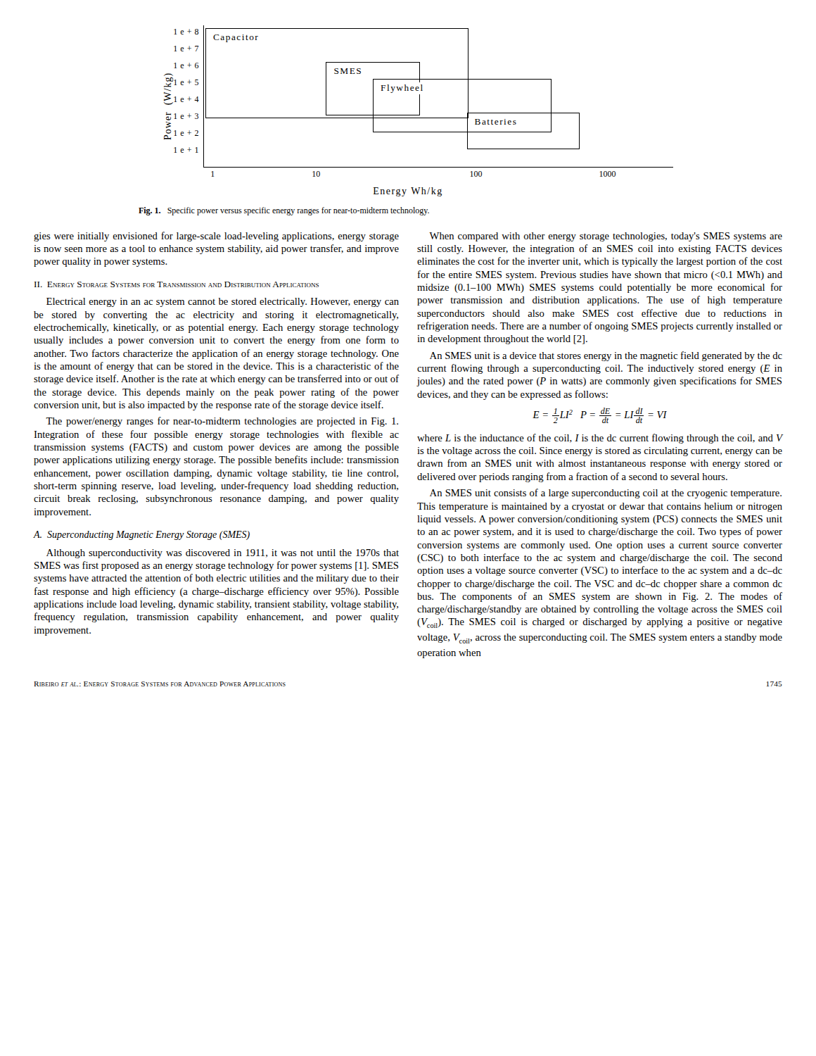Power (W/kg)
1 e + 8 1 e + 7 1 e + 6 1 e + 5 1 e + 4 1 e + 3 1 e + 2 1 e + 1
Capacitor
SMES
Flywheel
Batteries
1 10 100 1000
Energy Wh/kg
Fig. 1. Specific power versus specific energy ranges for near-to-midterm technology.
gies were initially envisioned for large-scale load-leveling applications, energy storage is now seen more as a tool to enhance system stability, aid power transfer, and improve power quality in power systems.
II. Energy Storage Systems for Transmission and Distribution Applications
Electrical energy in an ac system cannot be stored electrically. However, energy can be stored by converting the ac electricity and storing it electromagnetically, electrochemically, kinetically, or as potential energy. Each energy storage technology usually includes a power conversion unit to convert the energy from one form to another. Two factors characterize the application of an energy storage technology. One is the amount of energy that can be stored in the device. This is a characteristic of the storage device itself. Another is the rate at which energy can be transferred into or out of the storage device. This depends mainly on the peak power rating of the power conversion unit, but is also impacted by the response rate of the storage device itself.
The power/energy ranges for near-to-midterm technologies are projected in Fig. 1. Integration of these four possible energy storage technologies with flexible ac transmission systems (FACTS) and custom power devices are among the possible power applications utilizing energy storage. The possible benefits include: transmission enhancement, power oscillation damping, dynamic voltage stability, tie line control, short-term spinning reserve, load leveling, under-frequency load shedding reduction, circuit break reclosing, subsynchronous resonance damping, and power quality improvement.
A. Superconducting Magnetic Energy Storage (SMES)
Although superconductivity was discovered in 1911, it was not until the 1970s that SMES was first proposed as an energy storage technology for power systems [1]. SMES systems have attracted the attention of both electric utilities and the military due to their fast response and high efficiency (a charge–discharge efficiency over 95%). Possible applications include load leveling, dynamic stability, transient stability, voltage stability, frequency regulation, transmission capability enhancement, and power quality improvement.
When compared with other energy storage technologies, today's SMES systems are still costly. However, the integration of an SMES coil into existing FACTS devices eliminates the cost for the inverter unit, which is typically the largest portion of the cost for the entire SMES system. Previous studies have shown that micro (<0.1 MWh) and midsize (0.1–100 MWh) SMES systems could potentially be more economical for power transmission and distribution applications. The use of high temperature superconductors should also make SMES cost effective due to reductions in refrigeration needs. There are a number of ongoing SMES projects currently installed or in development throughout the world [2].
An SMES unit is a device that stores energy in the magnetic field generated by the dc current flowing through a superconducting coil. The inductively stored energy (E in joules) and the rated power (P in watts) are commonly given specifications for SMES devices, and they can be expressed as follows:
E = 12 LI2 P = dE dt = LIdI dt = VI
where L is the inductance of the coil, I is the dc current flowing through the coil, and V is the voltage across the coil. Since energy is stored as circulating current, energy can be drawn from an SMES unit with almost instantaneous response with energy stored or delivered over periods ranging from a fraction of a second to several hours.
An SMES unit consists of a large superconducting coil at the cryogenic temperature. This temperature is maintained by a cryostat or dewar that contains helium or nitrogen liquid vessels. A power conversion/conditioning system (PCS) connects the SMES unit to an ac power system, and it is used to charge/discharge the coil. Two types of power conversion systems are commonly used. One option uses a current source converter (CSC) to both interface to the ac system and charge/discharge the coil. The second option uses a voltage source converter (VSC) to interface to the ac system and a dc–dc chopper to charge/discharge the coil. The VSC and dc–dc chopper share a common dc bus. The components of an SMES system are shown in Fig. 2. The modes of charge/discharge/standby are obtained by controlling the voltage across the SMES coil (Vcoil). The SMES coil is charged or discharged by applying a positive or negative voltage, Vcoil, across the superconducting coil. The SMES system enters a standby mode operation when
Ribeiro et al.: Energy Storage Systems for Advanced Power Applications
1745